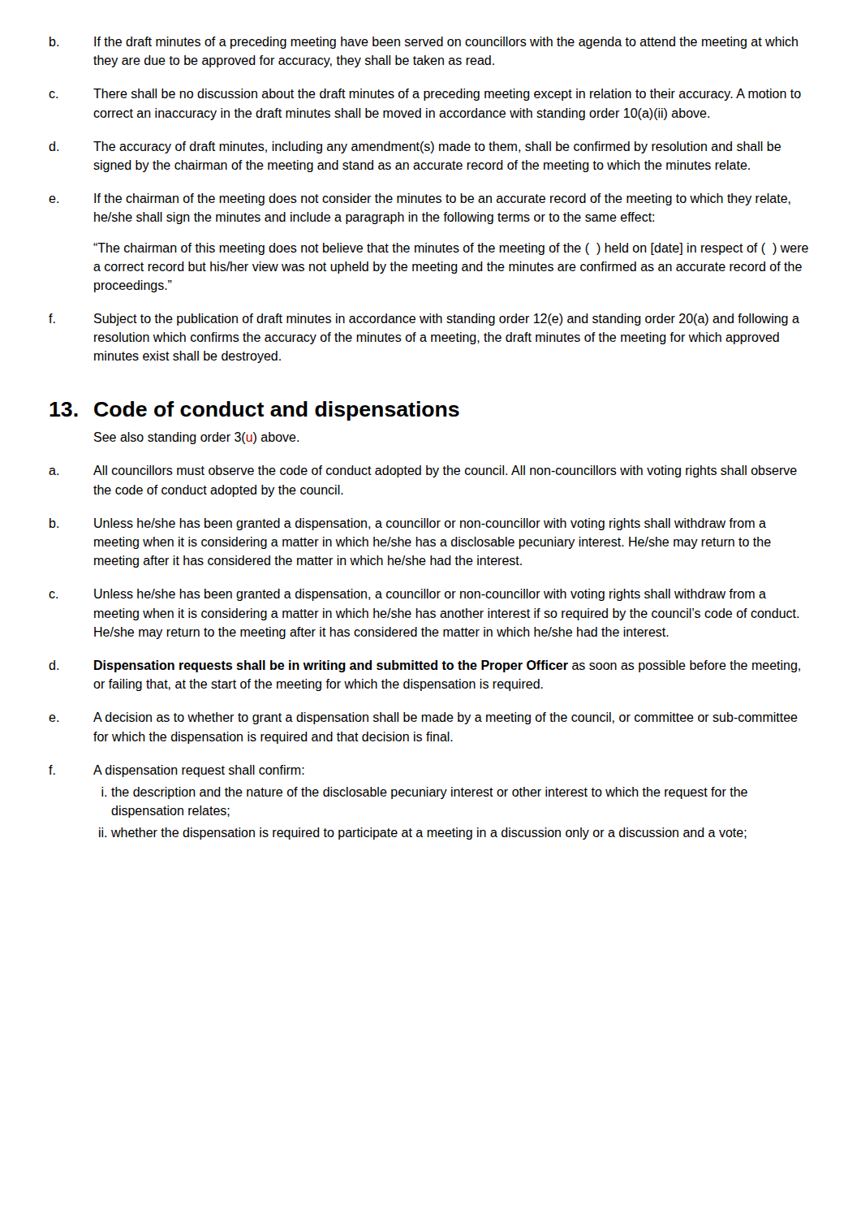b.
If the draft minutes of a preceding meeting have been served on councillors with the agenda to attend the meeting at which they are due to be approved for accuracy, they shall be taken as read.
c.
There shall be no discussion about the draft minutes of a preceding meeting except in relation to their accuracy. A motion to correct an inaccuracy in the draft minutes shall be moved in accordance with standing order 10(a)(ii) above.
d.
The accuracy of draft minutes, including any amendment(s) made to them, shall be confirmed by resolution and shall be signed by the chairman of the meeting and stand as an accurate record of the meeting to which the minutes relate.
e.
If the chairman of the meeting does not consider the minutes to be an accurate record of the meeting to which they relate, he/she shall sign the minutes and include a paragraph in the following terms or to the same effect:
“The chairman of this meeting does not believe that the minutes of the meeting of the ( ) held on [date] in respect of ( ) were a correct record but his/her view was not upheld by the meeting and the minutes are confirmed as an accurate record of the proceedings.”
f.
Subject to the publication of draft minutes in accordance with standing order 12(e) and standing order 20(a) and following a resolution which confirms the accuracy of the minutes of a meeting, the draft minutes of the meeting for which approved minutes exist shall be destroyed.
13. Code of conduct and dispensations
See also standing order 3(u) above.
a.
All councillors must observe the code of conduct adopted by the council. All non-councillors with voting rights shall observe the code of conduct adopted by the council.
b.
Unless he/she has been granted a dispensation, a councillor or non-councillor with voting rights shall withdraw from a meeting when it is considering a matter in which he/she has a disclosable pecuniary interest. He/she may return to the meeting after it has considered the matter in which he/she had the interest.
c.
Unless he/she has been granted a dispensation, a councillor or non-councillor with voting rights shall withdraw from a meeting when it is considering a matter in which he/she has another interest if so required by the council’s code of conduct. He/she may return to the meeting after it has considered the matter in which he/she had the interest.
d.
Dispensation requests shall be in writing and submitted to the Proper Officer as soon as possible before the meeting, or failing that, at the start of the meeting for which the dispensation is required.
e.
A decision as to whether to grant a dispensation shall be made by a meeting of the council, or committee or sub-committee for which the dispensation is required and that decision is final.
f.
A dispensation request shall confirm:
the description and the nature of the disclosable pecuniary interest or other interest to which the request for the dispensation relates;
whether the dispensation is required to participate at a meeting in a discussion only or a discussion and a vote;